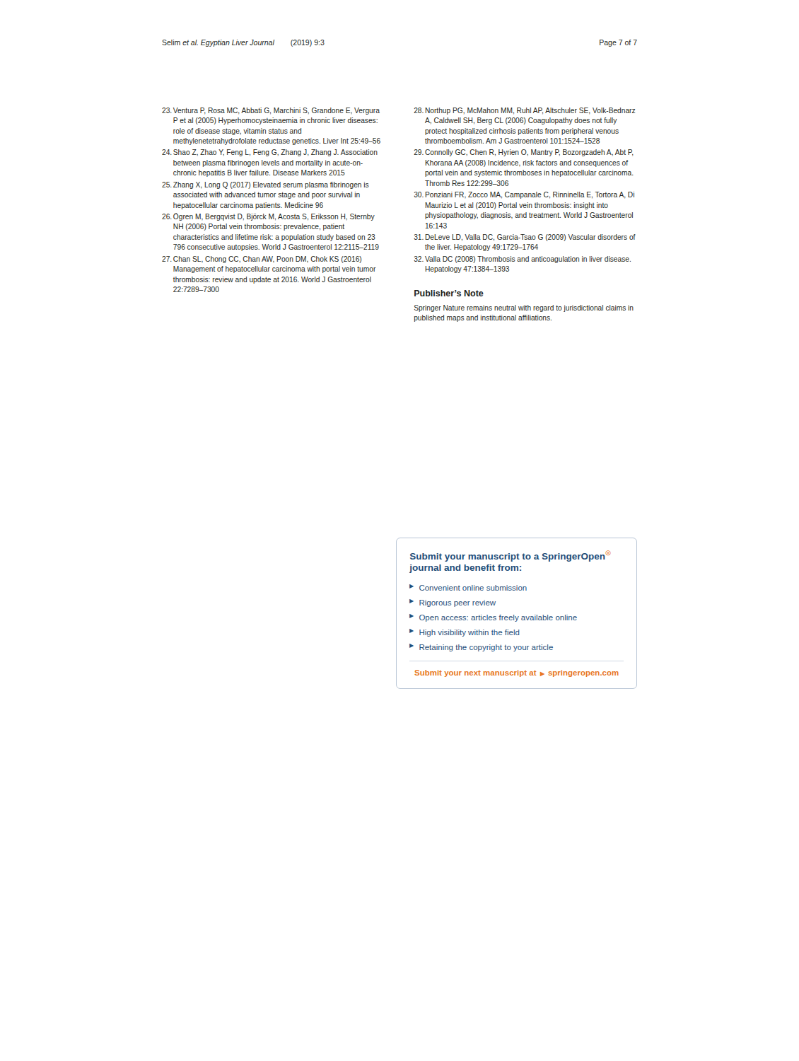Selim et al. Egyptian Liver Journal(2019) 9:3
Page 7 of 7
23. Ventura P, Rosa MC, Abbati G, Marchini S, Grandone E, Vergura P et al (2005) Hyperhomocysteinaemia in chronic liver diseases: role of disease stage, vitamin status and methylenetetrahydrofolate reductase genetics. Liver Int 25:49–56
24. Shao Z, Zhao Y, Feng L, Feng G, Zhang J, Zhang J. Association between plasma fibrinogen levels and mortality in acute-on-chronic hepatitis B liver failure. Disease Markers 2015
25. Zhang X, Long Q (2017) Elevated serum plasma fibrinogen is associated with advanced tumor stage and poor survival in hepatocellular carcinoma patients. Medicine 96
26. Ögren M, Bergqvist D, Björck M, Acosta S, Eriksson H, Sternby NH (2006) Portal vein thrombosis: prevalence, patient characteristics and lifetime risk: a population study based on 23 796 consecutive autopsies. World J Gastroenterol 12:2115–2119
27. Chan SL, Chong CC, Chan AW, Poon DM, Chok KS (2016) Management of hepatocellular carcinoma with portal vein tumor thrombosis: review and update at 2016. World J Gastroenterol 22:7289–7300
28. Northup PG, McMahon MM, Ruhl AP, Altschuler SE, Volk-Bednarz A, Caldwell SH, Berg CL (2006) Coagulopathy does not fully protect hospitalized cirrhosis patients from peripheral venous thromboembolism. Am J Gastroenterol 101:1524–1528
29. Connolly GC, Chen R, Hyrien O, Mantry P, Bozorgzadeh A, Abt P, Khorana AA (2008) Incidence, risk factors and consequences of portal vein and systemic thromboses in hepatocellular carcinoma. Thromb Res 122:299–306
30. Ponziani FR, Zocco MA, Campanale C, Rinninella E, Tortora A, Di Maurizio L et al (2010) Portal vein thrombosis: insight into physiopathology, diagnosis, and treatment. World J Gastroenterol 16:143
31. DeLeve LD, Valla DC, Garcia-Tsao G (2009) Vascular disorders of the liver. Hepatology 49:1729–1764
32. Valla DC (2008) Thrombosis and anticoagulation in liver disease. Hepatology 47:1384–1393
Publisher’s Note
Springer Nature remains neutral with regard to jurisdictional claims in published maps and institutional affiliations.
Submit your manuscript to a SpringerOpen☉
journal and benefit from:
Convenient online submission
Rigorous peer review
Open access: articles freely available online
High visibility within the field
Retaining the copyright to your article
Submit your next manuscript at ▶ springeropen.com